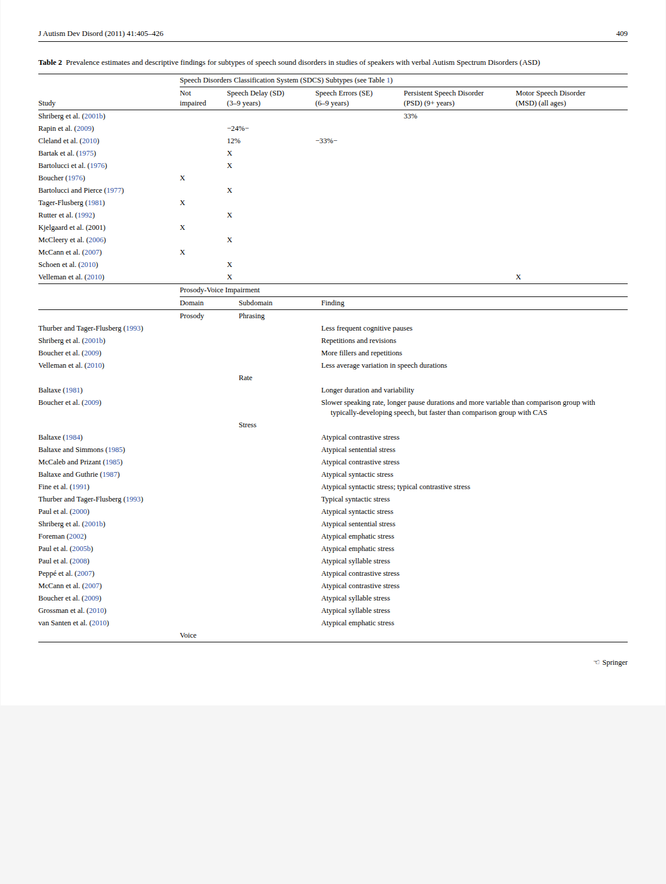J Autism Dev Disord (2011) 41:405–426
409
Table 2 Prevalence estimates and descriptive findings for subtypes of speech sound disorders in studies of speakers with verbal Autism Spectrum Disorders (ASD)
| | Speech Disorders Classification System (SDCS) Subtypes (see Table 1 ) |
| Study | Not impaired | Speech Delay (SD) (3–9 years) | Speech Errors (SE) (6–9 years) | Persistent Speech Disorder (PSD) (9+ years) | Motor Speech Disorder (MSD) (all ages) |
| Shriberg et al. ( 2001b ) | | | | 33% | |
| Rapin et al. ( 2009 ) | | −24%− | | |
| Cleland et al. ( 2010 ) | | 12% | −33%− | |
| Bartak et al. ( 1975 ) | | X | | | |
| Bartolucci et al. ( 1976 ) | | X | | | |
| Boucher ( 1976 ) | X | | | | |
| Bartolucci and Pierce ( 1977 ) | | X | | | |
| Tager-Flusberg ( 1981 ) | X | | | | |
| Rutter et al. ( 1992 ) | | X | | | |
| Kjelgaard et al. (2001) | X | | | | |
| McCleery et al. ( 2006 ) | | X | | | |
| McCann et al. ( 2007 ) | X | | | | |
| Schoen et al. ( 2010 ) | | X | | | |
| Velleman et al. ( 2010 ) | | X | | | X |
| | Prosody-Voice Impairment |
| | Domain | Subdomain | Finding |
| | Prosody | Phrasing | |
| Thurber and Tager-Flusberg ( 1993 ) | | | Less frequent cognitive pauses |
| Shriberg et al. ( 2001b ) | | | Repetitions and revisions |
| Boucher et al. ( 2009 ) | | | More fillers and repetitions |
| Velleman et al. ( 2010 ) | | | Less average variation in speech durations |
| | | Rate | |
| Baltaxe ( 1981 ) | | | Longer duration and variability |
| Boucher et al. ( 2009 ) | | | Slower speaking rate, longer pause durations and more variable than comparison group with typically-developing speech, but faster than comparison group with CAS |
| | | Stress | |
| Baltaxe ( 1984 ) | | | Atypical contrastive stress |
| Baltaxe and Simmons ( 1985 ) | | | Atypical sentential stress |
| McCaleb and Prizant ( 1985 ) | | | Atypical contrastive stress |
| Baltaxe and Guthrie ( 1987 ) | | | Atypical syntactic stress |
| Fine et al. ( 1991 ) | | | Atypical syntactic stress; typical contrastive stress |
| Thurber and Tager-Flusberg ( 1993 ) | | | Typical syntactic stress |
| Paul et al. ( 2000 ) | | | Atypical syntactic stress |
| Shriberg et al. ( 2001b ) | | | Atypical sentential stress |
| Foreman ( 2002 ) | | | Atypical emphatic stress |
| Paul et al. ( 2005b ) | | | Atypical emphatic stress |
| Paul et al. ( 2008 ) | | | Atypical syllable stress |
| Peppé et al. ( 2007 ) | | | Atypical contrastive stress |
| McCann et al. ( 2007 ) | | | Atypical contrastive stress |
| Boucher et al. ( 2009 ) | | | Atypical syllable stress |
| Grossman et al. ( 2010 ) | | | Atypical syllable stress |
| van Santen et al. ( 2010 ) | | | Atypical emphatic stress |
| | Voice | | |
☞Springer